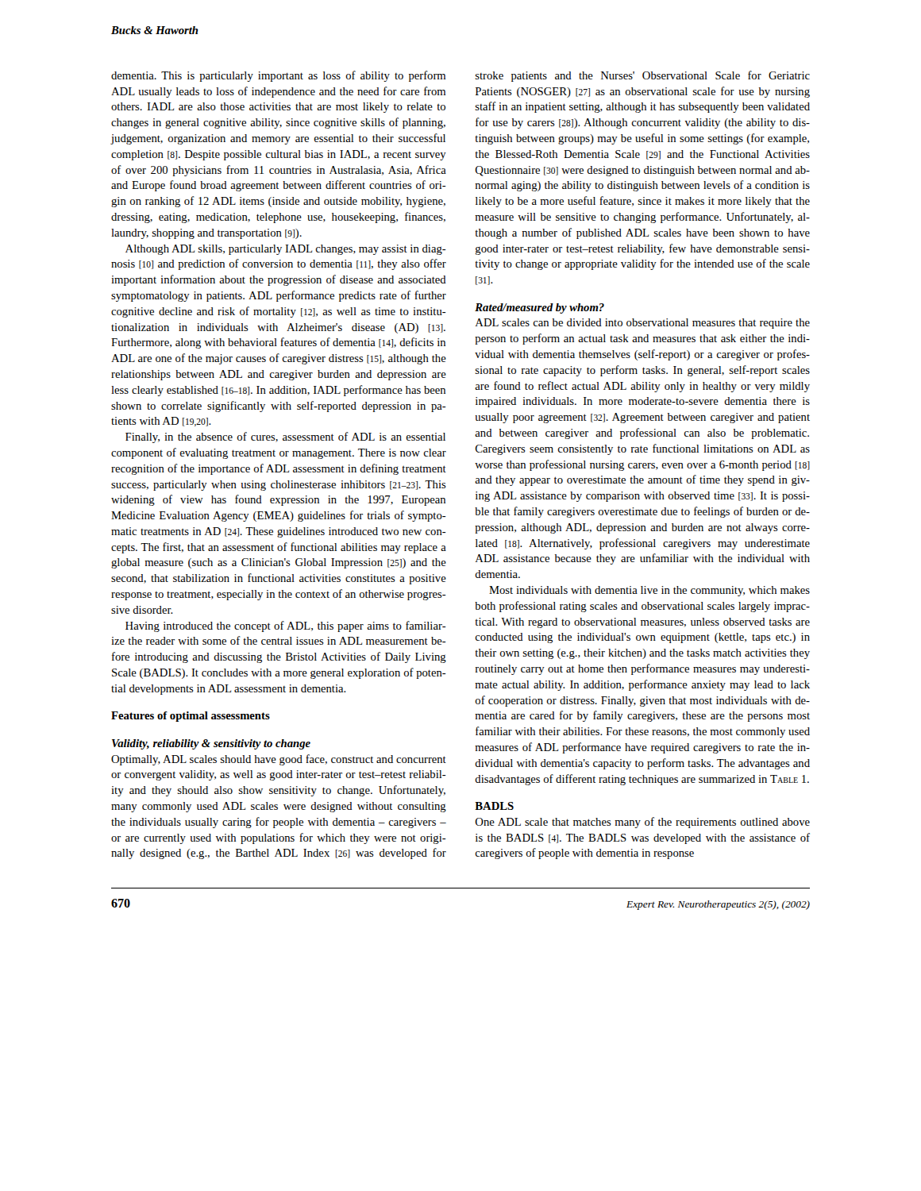Bucks & Haworth
dementia. This is particularly important as loss of ability to perform ADL usually leads to loss of independence and the need for care from others. IADL are also those activities that are most likely to relate to changes in general cognitive ability, since cognitive skills of planning, judgement, organization and memory are essential to their successful completion [8]. Despite possible cultural bias in IADL, a recent survey of over 200 physicians from 11 countries in Australasia, Asia, Africa and Europe found broad agreement between different countries of origin on ranking of 12 ADL items (inside and outside mobility, hygiene, dressing, eating, medication, telephone use, housekeeping, finances, laundry, shopping and transportation [9]).
Although ADL skills, particularly IADL changes, may assist in diagnosis [10] and prediction of conversion to dementia [11], they also offer important information about the progression of disease and associated symptomatology in patients. ADL performance predicts rate of further cognitive decline and risk of mortality [12], as well as time to institutionalization in individuals with Alzheimer's disease (AD) [13]. Furthermore, along with behavioral features of dementia [14], deficits in ADL are one of the major causes of caregiver distress [15], although the relationships between ADL and caregiver burden and depression are less clearly established [16–18]. In addition, IADL performance has been shown to correlate significantly with self-reported depression in patients with AD [19,20].
Finally, in the absence of cures, assessment of ADL is an essential component of evaluating treatment or management. There is now clear recognition of the importance of ADL assessment in defining treatment success, particularly when using cholinesterase inhibitors [21–23]. This widening of view has found expression in the 1997, European Medicine Evaluation Agency (EMEA) guidelines for trials of symptomatic treatments in AD [24]. These guidelines introduced two new concepts. The first, that an assessment of functional abilities may replace a global measure (such as a Clinician's Global Impression [25]) and the second, that stabilization in functional activities constitutes a positive response to treatment, especially in the context of an otherwise progressive disorder.
Having introduced the concept of ADL, this paper aims to familiarize the reader with some of the central issues in ADL measurement before introducing and discussing the Bristol Activities of Daily Living Scale (BADLS). It concludes with a more general exploration of potential developments in ADL assessment in dementia.
Features of optimal assessments
Validity, reliability & sensitivity to change
Optimally, ADL scales should have good face, construct and concurrent or convergent validity, as well as good inter-rater or test–retest reliability and they should also show sensitivity to change. Unfortunately, many commonly used ADL scales were designed without consulting the individuals usually caring for people with dementia – caregivers – or are currently used with populations for which they were not originally designed (e.g., the Barthel ADL Index [26] was developed for stroke patients and the Nurses' Observational Scale for Geriatric Patients (NOSGER) [27] as an observational scale for use by nursing staff in an inpatient setting, although it has subsequently been validated for use by carers [28]). Although concurrent validity (the ability to distinguish between groups) may be useful in some settings (for example, the Blessed-Roth Dementia Scale [29] and the Functional Activities Questionnaire [30] were designed to distinguish between normal and abnormal aging) the ability to distinguish between levels of a condition is likely to be a more useful feature, since it makes it more likely that the measure will be sensitive to changing performance. Unfortunately, although a number of published ADL scales have been shown to have good inter-rater or test–retest reliability, few have demonstrable sensitivity to change or appropriate validity for the intended use of the scale [31].
Rated/measured by whom?
ADL scales can be divided into observational measures that require the person to perform an actual task and measures that ask either the individual with dementia themselves (self-report) or a caregiver or professional to rate capacity to perform tasks. In general, self-report scales are found to reflect actual ADL ability only in healthy or very mildly impaired individuals. In more moderate-to-severe dementia there is usually poor agreement [32]. Agreement between caregiver and patient and between caregiver and professional can also be problematic. Caregivers seem consistently to rate functional limitations on ADL as worse than professional nursing carers, even over a 6-month period [18] and they appear to overestimate the amount of time they spend in giving ADL assistance by comparison with observed time [33]. It is possible that family caregivers overestimate due to feelings of burden or depression, although ADL, depression and burden are not always correlated [18]. Alternatively, professional caregivers may underestimate ADL assistance because they are unfamiliar with the individual with dementia.
Most individuals with dementia live in the community, which makes both professional rating scales and observational scales largely impractical. With regard to observational measures, unless observed tasks are conducted using the individual's own equipment (kettle, taps etc.) in their own setting (e.g., their kitchen) and the tasks match activities they routinely carry out at home then performance measures may underestimate actual ability. In addition, performance anxiety may lead to lack of cooperation or distress. Finally, given that most individuals with dementia are cared for by family caregivers, these are the persons most familiar with their abilities. For these reasons, the most commonly used measures of ADL performance have required caregivers to rate the individual with dementia's capacity to perform tasks. The advantages and disadvantages of different rating techniques are summarized in Table 1.
BADLS
One ADL scale that matches many of the requirements outlined above is the BADLS [4]. The BADLS was developed with the assistance of caregivers of people with dementia in response
670 Expert Rev. Neurotherapeutics 2(5), (2002)